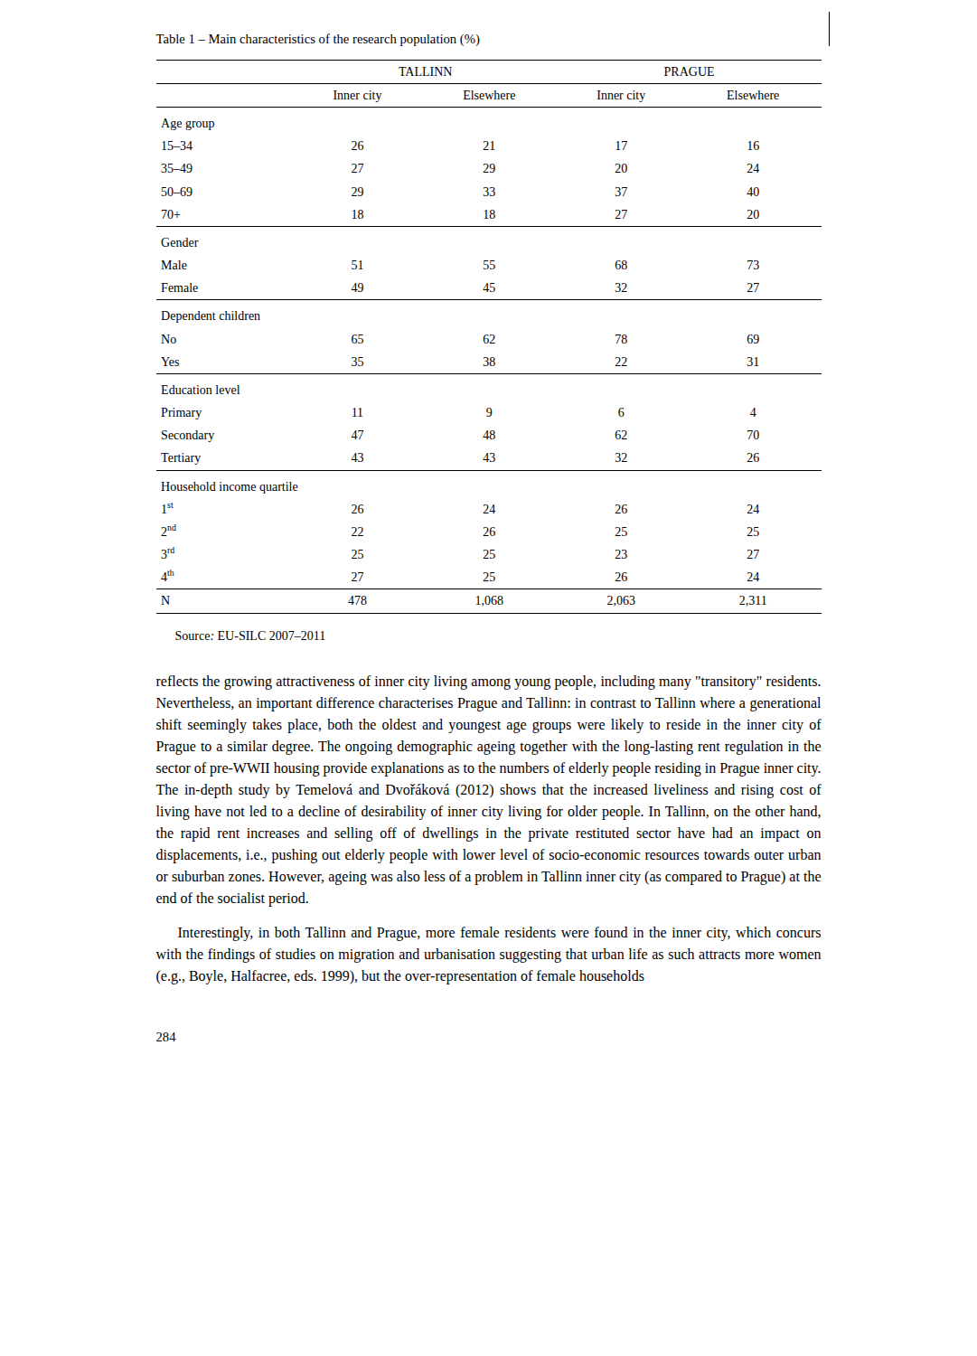Table 1 – Main characteristics of the research population (%)
| | TALLINN | PRAGUE |
| --- | --- | --- |
| | Inner city | Elsewhere | Inner city | Elsewhere |
| Age group |
| 15–34 | 26 | 21 | 17 | 16 |
| 35–49 | 27 | 29 | 20 | 24 |
| 50–69 | 29 | 33 | 37 | 40 |
| 70+ | 18 | 18 | 27 | 20 |
| Gender |
| Male | 51 | 55 | 68 | 73 |
| Female | 49 | 45 | 32 | 27 |
| Dependent children |
| No | 65 | 62 | 78 | 69 |
| Yes | 35 | 38 | 22 | 31 |
| Education level |
| Primary | 11 | 9 | 6 | 4 |
| Secondary | 47 | 48 | 62 | 70 |
| Tertiary | 43 | 43 | 32 | 26 |
| Household income quartile |
| 1 st | 26 | 24 | 26 | 24 |
| 2 nd | 22 | 26 | 25 | 25 |
| 3 rd | 25 | 25 | 23 | 27 |
| 4 th | 27 | 25 | 26 | 24 |
| N | 478 | 1,068 | 2,063 | 2,311 |
Source: EU-SILC 2007–2011
reflects the growing attractiveness of inner city living among young people, including many "transitory" residents. Nevertheless, an important difference characterises Prague and Tallinn: in contrast to Tallinn where a generational shift seemingly takes place, both the oldest and youngest age groups were likely to reside in the inner city of Prague to a similar degree. The ongoing demographic ageing together with the long-lasting rent regulation in the sector of pre-WWII housing provide explanations as to the numbers of elderly people residing in Prague inner city. The in-depth study by Temelová and Dvořáková (2012) shows that the increased liveliness and rising cost of living have not led to a decline of desirability of inner city living for older people. In Tallinn, on the other hand, the rapid rent increases and selling off of dwellings in the private restituted sector have had an impact on displacements, i.e., pushing out elderly people with lower level of socio-economic resources towards outer urban or suburban zones. However, ageing was also less of a problem in Tallinn inner city (as compared to Prague) at the end of the socialist period.
Interestingly, in both Tallinn and Prague, more female residents were found in the inner city, which concurs with the findings of studies on migration and urbanisation suggesting that urban life as such attracts more women (e.g., Boyle, Halfacree, eds. 1999), but the over-representation of female households
284